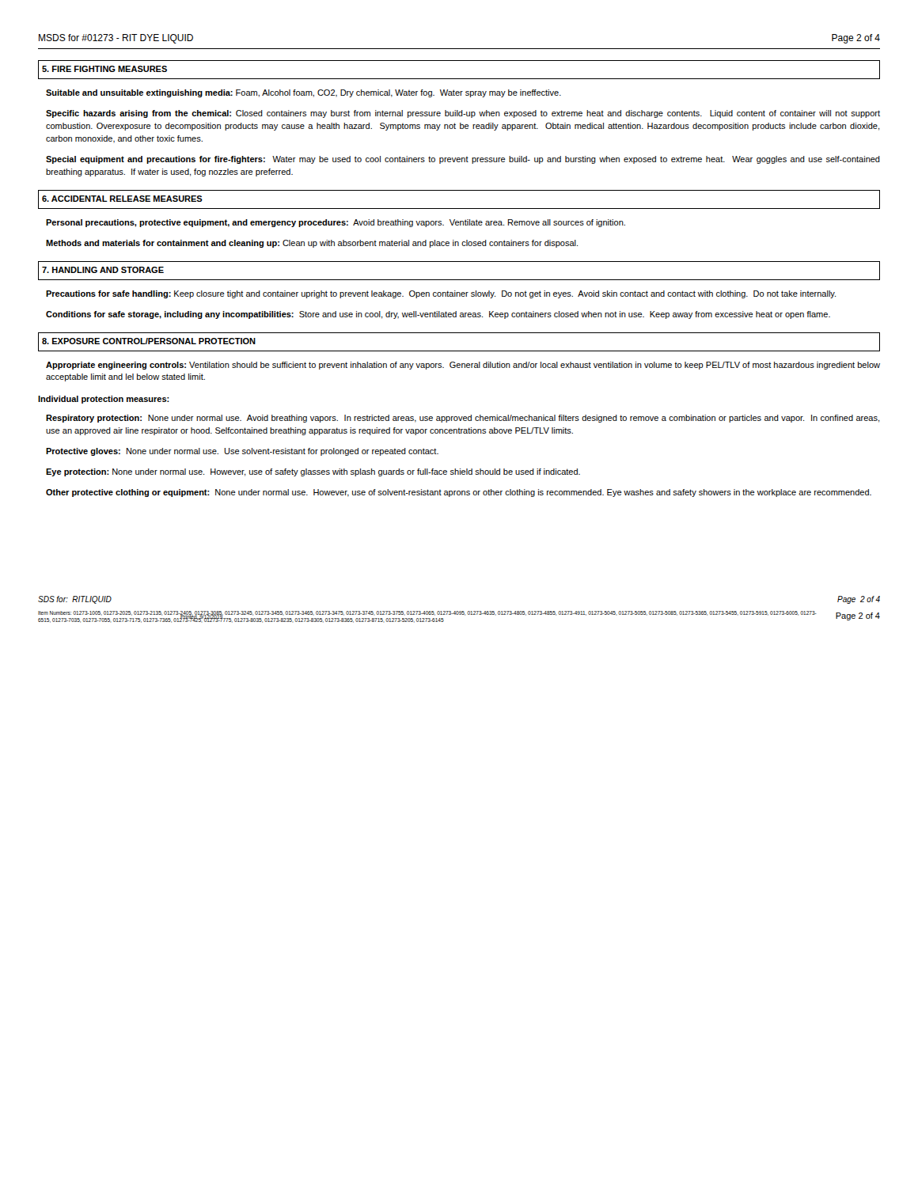MSDS for #01273 - RIT DYE LIQUID
Page 2 of 4
5. FIRE FIGHTING MEASURES
Suitable and unsuitable extinguishing media: Foam, Alcohol foam, CO2, Dry chemical, Water fog. Water spray may be ineffective.
Specific hazards arising from the chemical: Closed containers may burst from internal pressure build-up when exposed to extreme heat and discharge contents. Liquid content of container will not support combustion. Overexposure to decomposition products may cause a health hazard. Symptoms may not be readily apparent. Obtain medical attention. Hazardous decomposition products include carbon dioxide, carbon monoxide, and other toxic fumes.
Special equipment and precautions for fire-fighters: Water may be used to cool containers to prevent pressure build- up and bursting when exposed to extreme heat. Wear goggles and use self-contained breathing apparatus. If water is used, fog nozzles are preferred.
6. ACCIDENTAL RELEASE MEASURES
Personal precautions, protective equipment, and emergency procedures: Avoid breathing vapors. Ventilate area. Remove all sources of ignition.
Methods and materials for containment and cleaning up: Clean up with absorbent material and place in closed containers for disposal.
7. HANDLING AND STORAGE
Precautions for safe handling: Keep closure tight and container upright to prevent leakage. Open container slowly. Do not get in eyes. Avoid skin contact and contact with clothing. Do not take internally.
Conditions for safe storage, including any incompatibilities: Store and use in cool, dry, well-ventilated areas. Keep containers closed when not in use. Keep away from excessive heat or open flame.
8. EXPOSURE CONTROL/PERSONAL PROTECTION
Appropriate engineering controls: Ventilation should be sufficient to prevent inhalation of any vapors. General dilution and/or local exhaust ventilation in volume to keep PEL/TLV of most hazardous ingredient below acceptable limit and lel below stated limit.
Individual protection measures:
Respiratory protection: None under normal use. Avoid breathing vapors. In restricted areas, use approved chemical/mechanical filters designed to remove a combination or particles and vapor. In confined areas, use an approved air line respirator or hood. Selfcontained breathing apparatus is required for vapor concentrations above PEL/TLV limits.
Protective gloves: None under normal use. Use solvent-resistant for prolonged or repeated contact.
Eye protection: None under normal use. However, use of safety glasses with splash guards or full-face shield should be used if indicated.
Other protective clothing or equipment: None under normal use. However, use of solvent-resistant aprons or other clothing is recommended. Eye washes and safety showers in the workplace are recommended.
SDS for: RITLIQUID
Page 2 of 4
Item Numbers: 01273-1005, 01273-2025, 01273-2135, 01273-2405, 01273-3085, 01273-3245, 01273-3455, 01273-3465, 01273-3475, 01273-3745, 01273-3755, 01273-4065, 01273-4095, 01273-4635, 01273-4805, 01273-4855, 01273-4911, 01273-5045, 01273-5055, 01273-5085, 01273-5365, 01273-5455, 01273-5915, 01273-6005, 01273-6515, 01273-7035, 01273-7055, 01273-7175, 01273-7365, 01273-7425, 01273-7775, 01273-8035, 01273-8235, 01273-8305, 01273-8365, 01273-8715, 01273-5205, 01273-6145
Printed 9/12/2019
Page 2 of 4